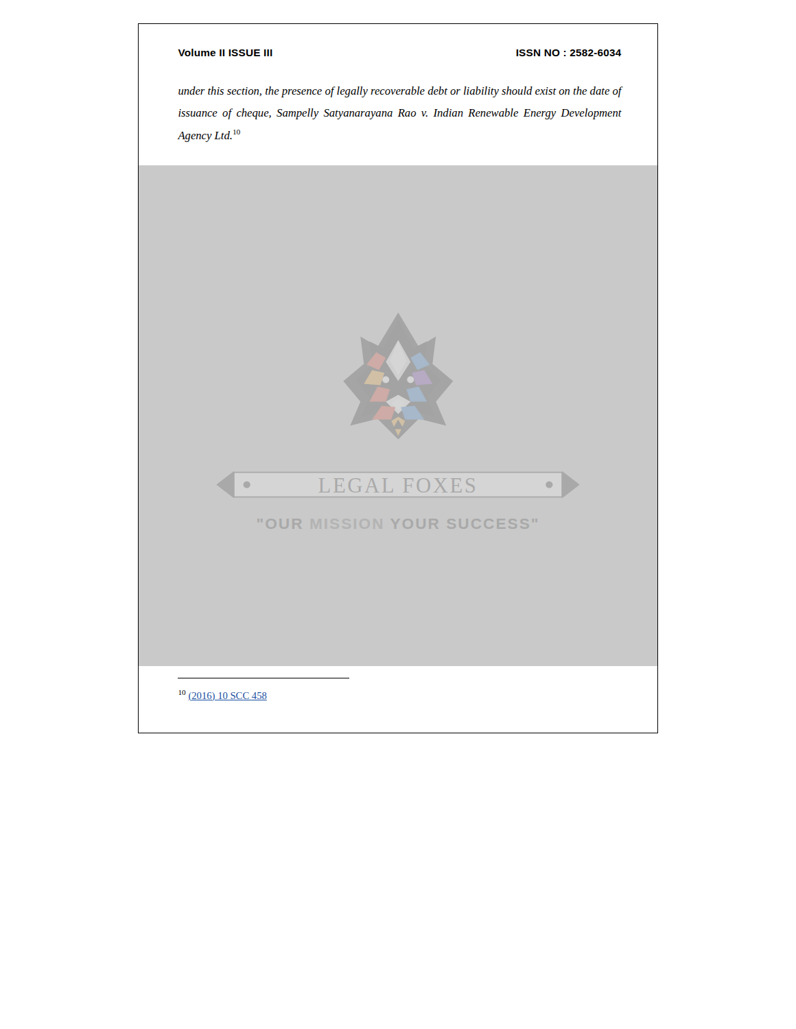Volume II ISSUE III ISSN NO : 2582-6034
under this section, the presence of legally recoverable debt or liability should exist on the date of issuance of cheque, Sampelly Satyanarayana Rao v. Indian Renewable Energy Development Agency Ltd.10
LEGAL FOXES
"OUR MISSION YOUR SUCCESS"
10 (2016) 10 SCC 458